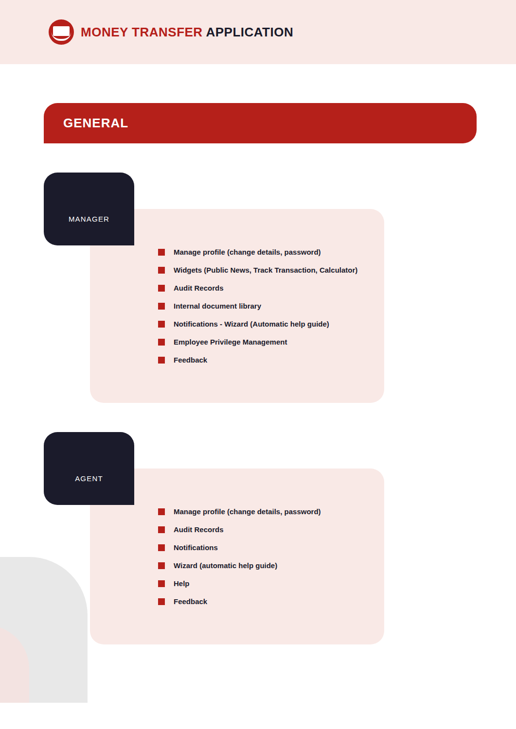MONEY TRANSFER APPLICATION
GENERAL
MANAGER
Manage profile (change details, password)
Widgets (Public News, Track Transaction, Calculator)
Audit Records
Internal document library
Notifications - Wizard (Automatic help guide)
Employee Privilege Management
Feedback
AGENT
Manage profile (change details, password)
Audit Records
Notifications
Wizard (automatic help guide)
Help
Feedback